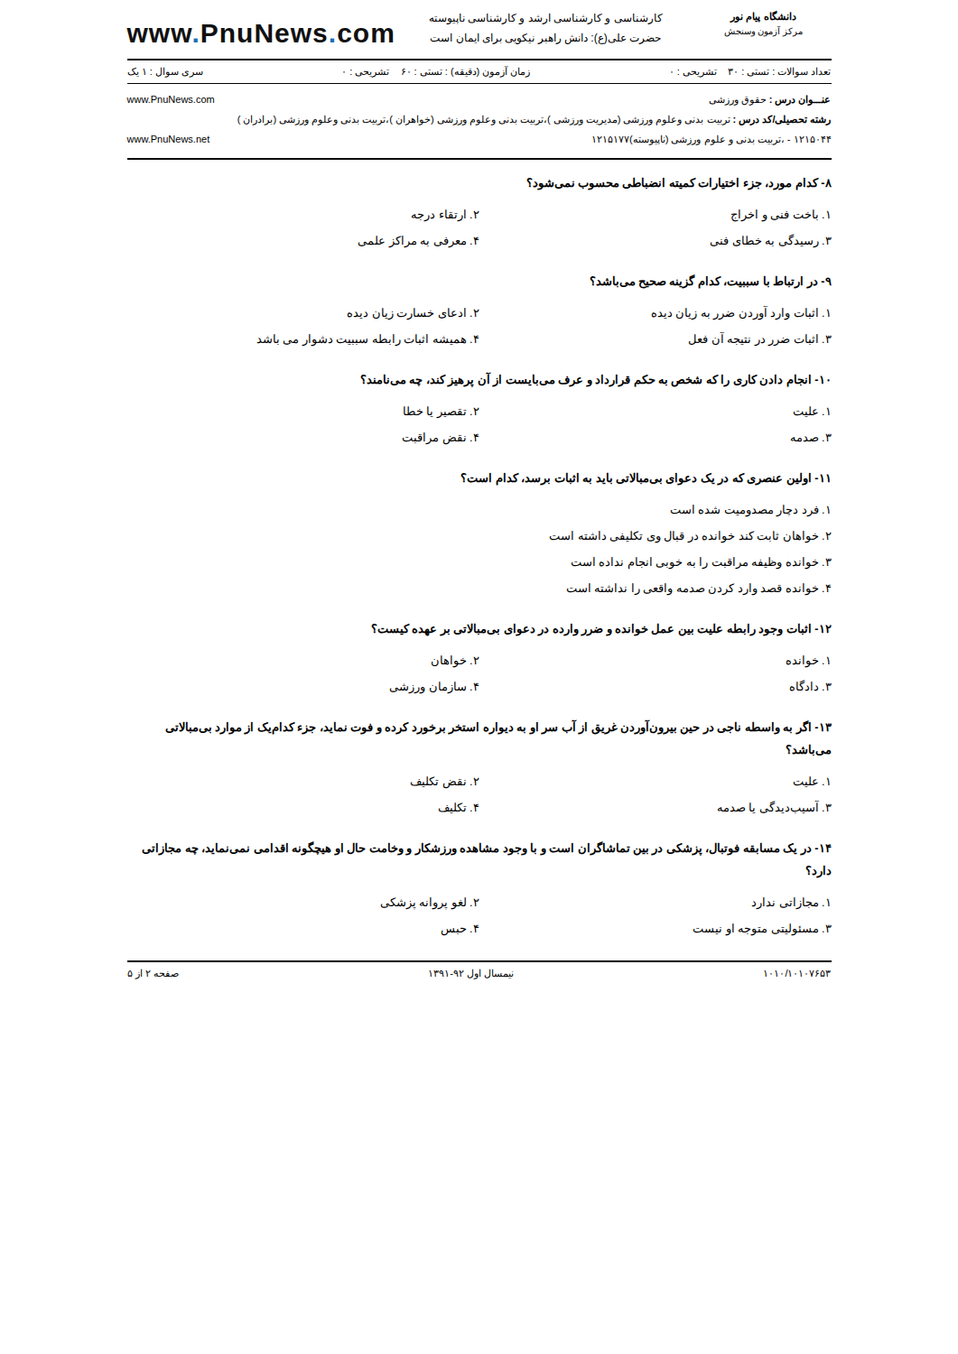دانشگاه پیام نور
مرکز آزمون وسنجش
کارشناسی و کارشناسی ارشد و کارشناسی ناپیوسته
حضرت علی(ع): دانش راهبر نیکویی برای ایمان است
www. PnuNews. com
تعداد سوالات : تستی : ۳۰ تشریحی : ۰
زمان آزمون (دقیقه) : تستی : ۶۰ تشریحی : ۰
سری سوال : ۱ یک
عنـــوان درس : حقوق ورزشی
www.PnuNews.com
رشته تحصیلی/کد درس : تربیت بدنی وعلوم ورزشی (مدیریت ورزشی )،تربیت بدنی وعلوم ورزشی (خواهران )،تربیت بدنی وعلوم ورزشی (برادران )
۱۲۱۵۰۴۴ - ،تربیت بدنی و علوم ورزشی (ناپیوسته)۱۲۱۵۱۷۷
www.PnuNews.net
۸- کدام مورد، جزء اختیارات کمیته انضباطی محسوب نمی‌شود؟
۱. باخت فنی و اخراج
۲. ارتقاء درجه
۳. رسیدگی به خطای فنی
۴. معرفی به مراکز علمی
۹- در ارتباط با سببیت، کدام گزینه صحیح می‌باشد؟
۱. اثبات وارد آوردن ضرر به زیان دیده
۲. ادعای خسارت زیان دیده
۳. اثبات ضرر در نتیجه آن فعل
۴. همیشه اثبات رابطه سببیت دشوار می باشد
۱۰- انجام دادن کاری را که شخص به حکم قرارداد و عرف می‌بایست از آن پرهیز کند، چه می‌نامند؟
۱. علیت
۲. تقصیر یا خطا
۳. صدمه
۴. نقض مراقبت
۱۱- اولین عنصری که در یک دعوای بی‌مبالاتی باید به اثبات برسد، کدام است؟
۱. فرد دچار مصدومیت شده است
۲. خواهان ثابت کند خوانده در قبال وی تکلیفی داشته است
۳. خوانده وظیفه مراقبت را به خوبی انجام نداده است
۴. خوانده قصد وارد کردن صدمه واقعی را نداشته است
۱۲- اثبات وجود رابطه علیت بین عمل خوانده و ضرر وارده در دعوای بی‌مبالاتی بر عهده کیست؟
۱. خوانده
۲. خواهان
۳. دادگاه
۴. سازمان ورزشی
۱۳- اگر به واسطه ناجی در حین بیرون‌آوردن غریق از آب سر او به دیواره استخر برخورد کرده و فوت نماید، جزء کدام‌یک از موارد بی‌مبالاتی می‌باشد؟
۱. علیت
۲. نقض تکلیف
۳. آسیب‌دیدگی یا صدمه
۴. تکلیف
۱۴- در یک مسابقه فوتبال، پزشکی در بین تماشاگران است و با وجود مشاهده ورزشکار و وخامت حال او هیچگونه اقدامی نمی‌نماید، چه مجازاتی دارد؟
۱. مجازاتی ندارد
۲. لغو پروانه پزشکی
۳. مسئولیتی متوجه او نیست
۴. حبس
۱۰۱۰/۱۰۱۰۷۶۵۳
نیمسال اول ۹۲-۱۳۹۱
صفحه ۲ از ۵